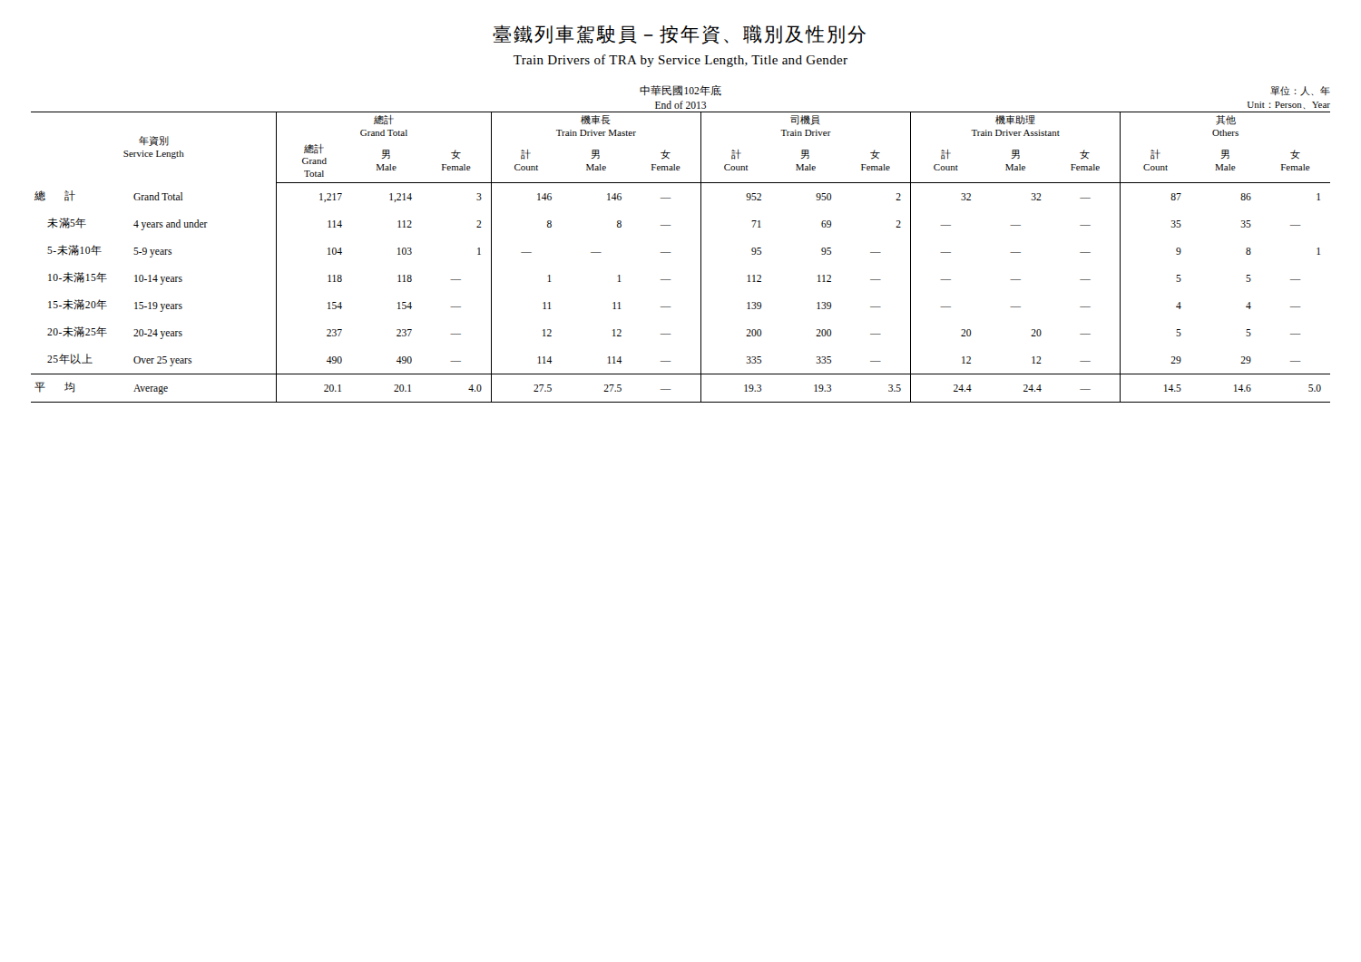臺鐵列車駕駛員－按年資、職別及性別分
Train Drivers of TRA by Service Length, Title and Gender
中華民國102年底
End of 2013
單位：人、年
Unit：Person、Year
| 年資別 Service Length | 總計 Grand Total | 機車長 Train Driver Master | 司機員 Train Driver | 機車助理 Train Driver Assistant | 其他 Others |
| --- | --- | --- | --- | --- | --- |
| 總計 Grand Total | 男 Male | 女 Female | 計 Count | 男 Male | 女 Female | 計 Count | 男 Male | 女 Female | 計 Count | 男 Male | 女 Female | 計 Count | 男 Male | 女 Female |
| 總 計 | Grand Total | 1,217 | 1,214 | 3 | 146 | 146 | — | 952 | 950 | 2 | 32 | 32 | — | 87 | 86 | 1 |
| 未滿5年 | 4 years and under | 114 | 112 | 2 | 8 | 8 | — | 71 | 69 | 2 | — | — | — | 35 | 35 | — |
| 5-未滿10年 | 5-9 years | 104 | 103 | 1 | — | — | — | 95 | 95 | — | — | — | — | 9 | 8 | 1 |
| 10-未滿15年 | 10-14 years | 118 | 118 | — | 1 | 1 | — | 112 | 112 | — | — | — | — | 5 | 5 | — |
| 15-未滿20年 | 15-19 years | 154 | 154 | — | 11 | 11 | — | 139 | 139 | — | — | — | — | 4 | 4 | — |
| 20-未滿25年 | 20-24 years | 237 | 237 | — | 12 | 12 | — | 200 | 200 | — | 20 | 20 | — | 5 | 5 | — |
| 25年以上 | Over 25 years | 490 | 490 | — | 114 | 114 | — | 335 | 335 | — | 12 | 12 | — | 29 | 29 | — |
| 平 均 | Average | 20.1 | 20.1 | 4.0 | 27.5 | 27.5 | — | 19.3 | 19.3 | 3.5 | 24.4 | 24.4 | — | 14.5 | 14.6 | 5.0 |